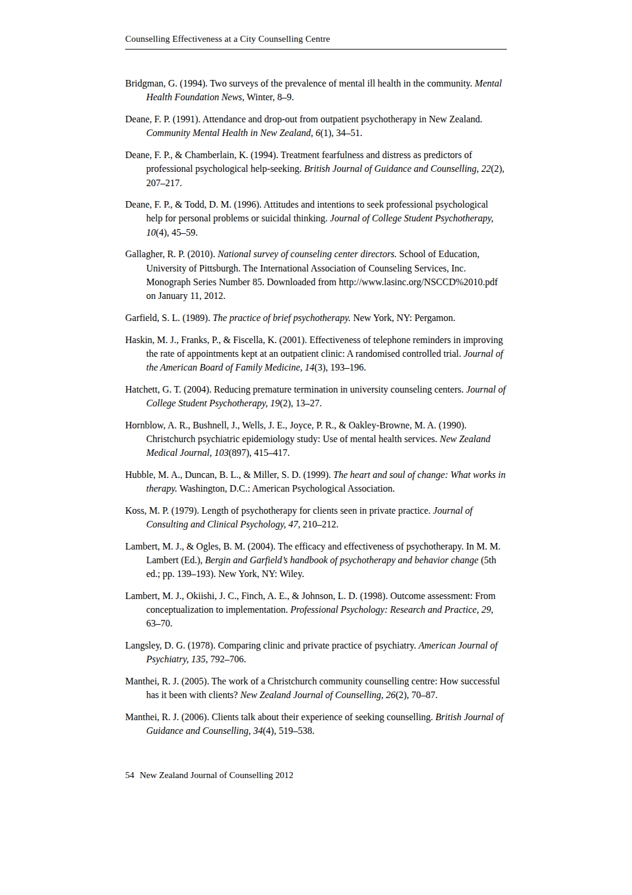Counselling Effectiveness at a City Counselling Centre
Bridgman, G. (1994). Two surveys of the prevalence of mental ill health in the community. Mental Health Foundation News, Winter, 8–9.
Deane, F. P. (1991). Attendance and drop-out from outpatient psychotherapy in New Zealand. Community Mental Health in New Zealand, 6(1), 34–51.
Deane, F. P., & Chamberlain, K. (1994). Treatment fearfulness and distress as predictors of professional psychological help-seeking. British Journal of Guidance and Counselling, 22(2), 207–217.
Deane, F. P., & Todd, D. M. (1996). Attitudes and intentions to seek professional psychological help for personal problems or suicidal thinking. Journal of College Student Psychotherapy, 10(4), 45–59.
Gallagher, R. P. (2010). National survey of counseling center directors. School of Education, University of Pittsburgh. The International Association of Counseling Services, Inc. Monograph Series Number 85. Downloaded from http://www.lasinc.org/NSCCD%2010.pdf on January 11, 2012.
Garfield, S. L. (1989). The practice of brief psychotherapy. New York, NY: Pergamon.
Haskin, M. J., Franks, P., & Fiscella, K. (2001). Effectiveness of telephone reminders in improving the rate of appointments kept at an outpatient clinic: A randomised controlled trial. Journal of the American Board of Family Medicine, 14(3), 193–196.
Hatchett, G. T. (2004). Reducing premature termination in university counseling centers. Journal of College Student Psychotherapy, 19(2), 13–27.
Hornblow, A. R., Bushnell, J., Wells, J. E., Joyce, P. R., & Oakley-Browne, M. A. (1990). Christchurch psychiatric epidemiology study: Use of mental health services. New Zealand Medical Journal, 103(897), 415–417.
Hubble, M. A., Duncan, B. L., & Miller, S. D. (1999). The heart and soul of change: What works in therapy. Washington, D.C.: American Psychological Association.
Koss, M. P. (1979). Length of psychotherapy for clients seen in private practice. Journal of Consulting and Clinical Psychology, 47, 210–212.
Lambert, M. J., & Ogles, B. M. (2004). The efficacy and effectiveness of psychotherapy. In M. M. Lambert (Ed.), Bergin and Garfield’s handbook of psychotherapy and behavior change (5th ed.; pp. 139–193). New York, NY: Wiley.
Lambert, M. J., Okiishi, J. C., Finch, A. E., & Johnson, L. D. (1998). Outcome assessment: From conceptualization to implementation. Professional Psychology: Research and Practice, 29, 63–70.
Langsley, D. G. (1978). Comparing clinic and private practice of psychiatry. American Journal of Psychiatry, 135, 792–706.
Manthei, R. J. (2005). The work of a Christchurch community counselling centre: How successful has it been with clients? New Zealand Journal of Counselling, 26(2), 70–87.
Manthei, R. J. (2006). Clients talk about their experience of seeking counselling. British Journal of Guidance and Counselling, 34(4), 519–538.
54 New Zealand Journal of Counselling 2012